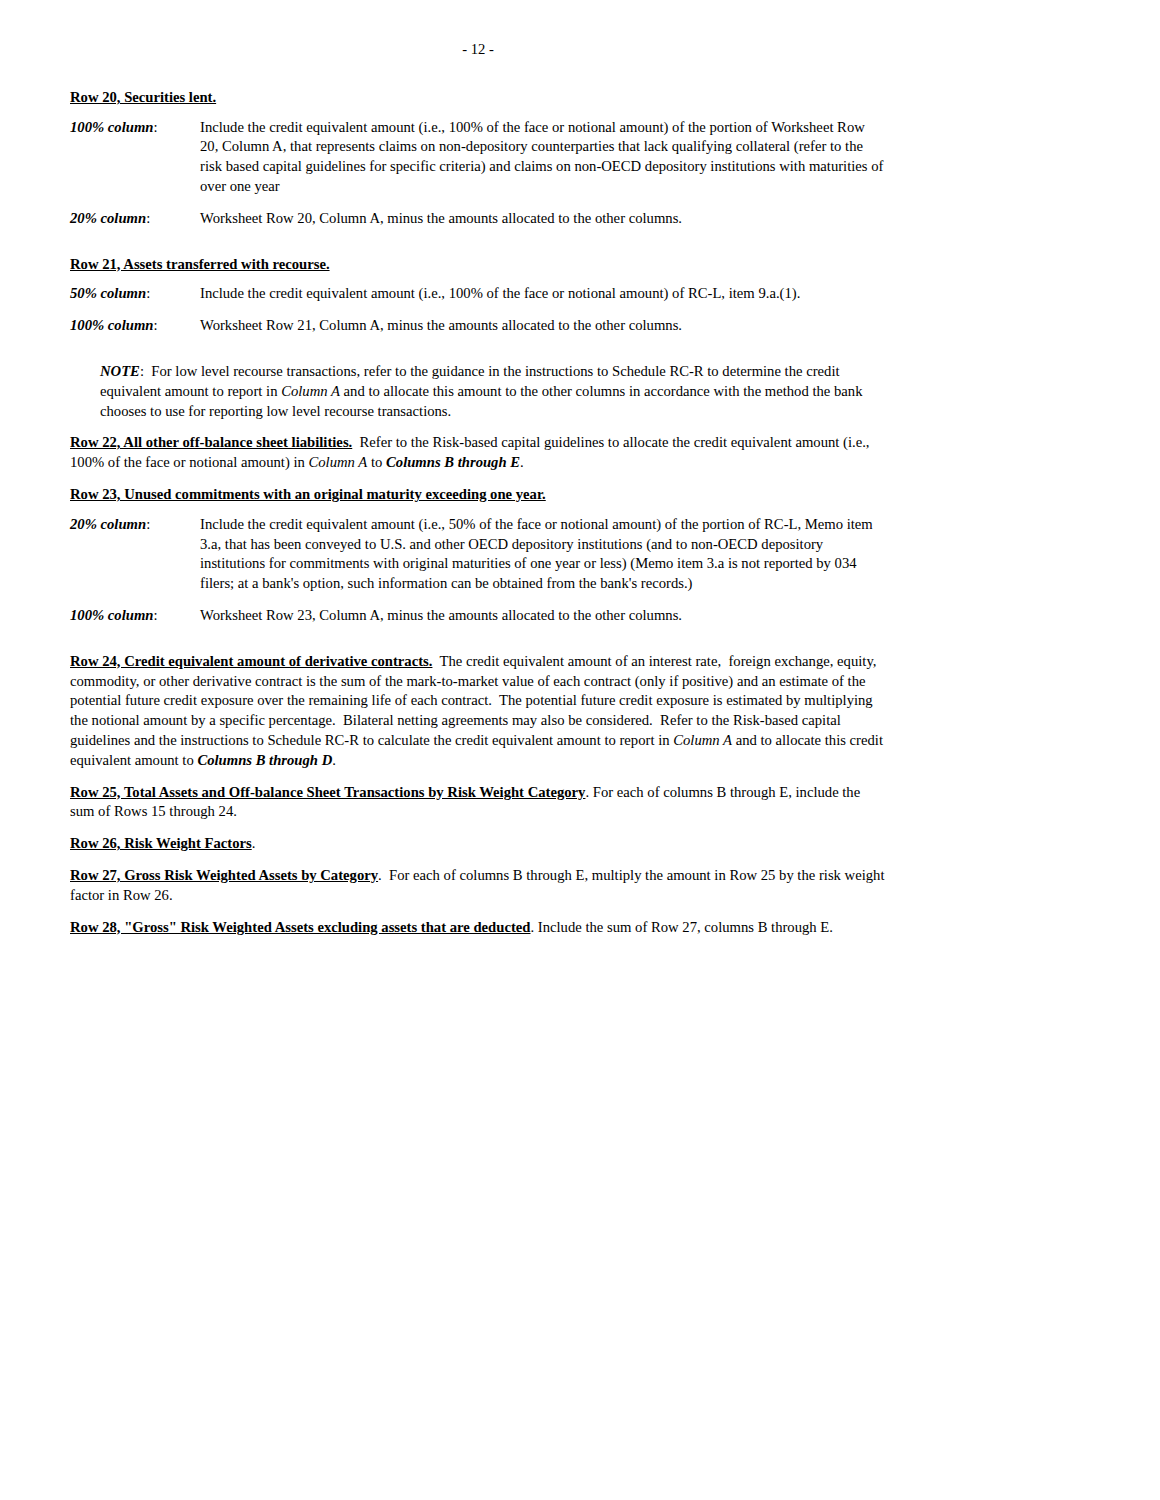- 12 -
Row 20, Securities lent.
| 100% column : | Include the credit equivalent amount (i.e., 100% of the face or notional amount) of the portion of Worksheet Row 20, Column A, that represents claims on non-depository counterparties that lack qualifying collateral (refer to the risk based capital guidelines for specific criteria) and claims on non-OECD depository institutions with maturities of over one year |
| 20% column : | Worksheet Row 20, Column A, minus the amounts allocated to the other columns. |
Row 21, Assets transferred with recourse.
| 50% column : | Include the credit equivalent amount (i.e., 100% of the face or notional amount) of RC-L, item 9.a.(1). |
| 100% column : | Worksheet Row 21, Column A, minus the amounts allocated to the other columns. |
NOTE: For low level recourse transactions, refer to the guidance in the instructions to Schedule RC-R to determine the credit equivalent amount to report in Column A and to allocate this amount to the other columns in accordance with the method the bank chooses to use for reporting low level recourse transactions.
Row 22, All other off-balance sheet liabilities. Refer to the Risk-based capital guidelines to allocate the credit equivalent amount (i.e., 100% of the face or notional amount) in Column A to Columns B through E.
Row 23, Unused commitments with an original maturity exceeding one year.
| 20% column : | Include the credit equivalent amount (i.e., 50% of the face or notional amount) of the portion of RC-L, Memo item 3.a, that has been conveyed to U.S. and other OECD depository institutions (and to non-OECD depository institutions for commitments with original maturities of one year or less) (Memo item 3.a is not reported by 034 filers; at a bank's option, such information can be obtained from the bank's records.) |
| 100% column : | Worksheet Row 23, Column A, minus the amounts allocated to the other columns. |
Row 24, Credit equivalent amount of derivative contracts. The credit equivalent amount of an interest rate, foreign exchange, equity, commodity, or other derivative contract is the sum of the mark-to-market value of each contract (only if positive) and an estimate of the potential future credit exposure over the remaining life of each contract. The potential future credit exposure is estimated by multiplying the notional amount by a specific percentage. Bilateral netting agreements may also be considered. Refer to the Risk-based capital guidelines and the instructions to Schedule RC-R to calculate the credit equivalent amount to report in Column A and to allocate this credit equivalent amount to Columns B through D.
Row 25, Total Assets and Off-balance Sheet Transactions by Risk Weight Category. For each of columns B through E, include the sum of Rows 15 through 24.
Row 26, Risk Weight Factors.
Row 27, Gross Risk Weighted Assets by Category. For each of columns B through E, multiply the amount in Row 25 by the risk weight factor in Row 26.
Row 28, "Gross" Risk Weighted Assets excluding assets that are deducted. Include the sum of Row 27, columns B through E.